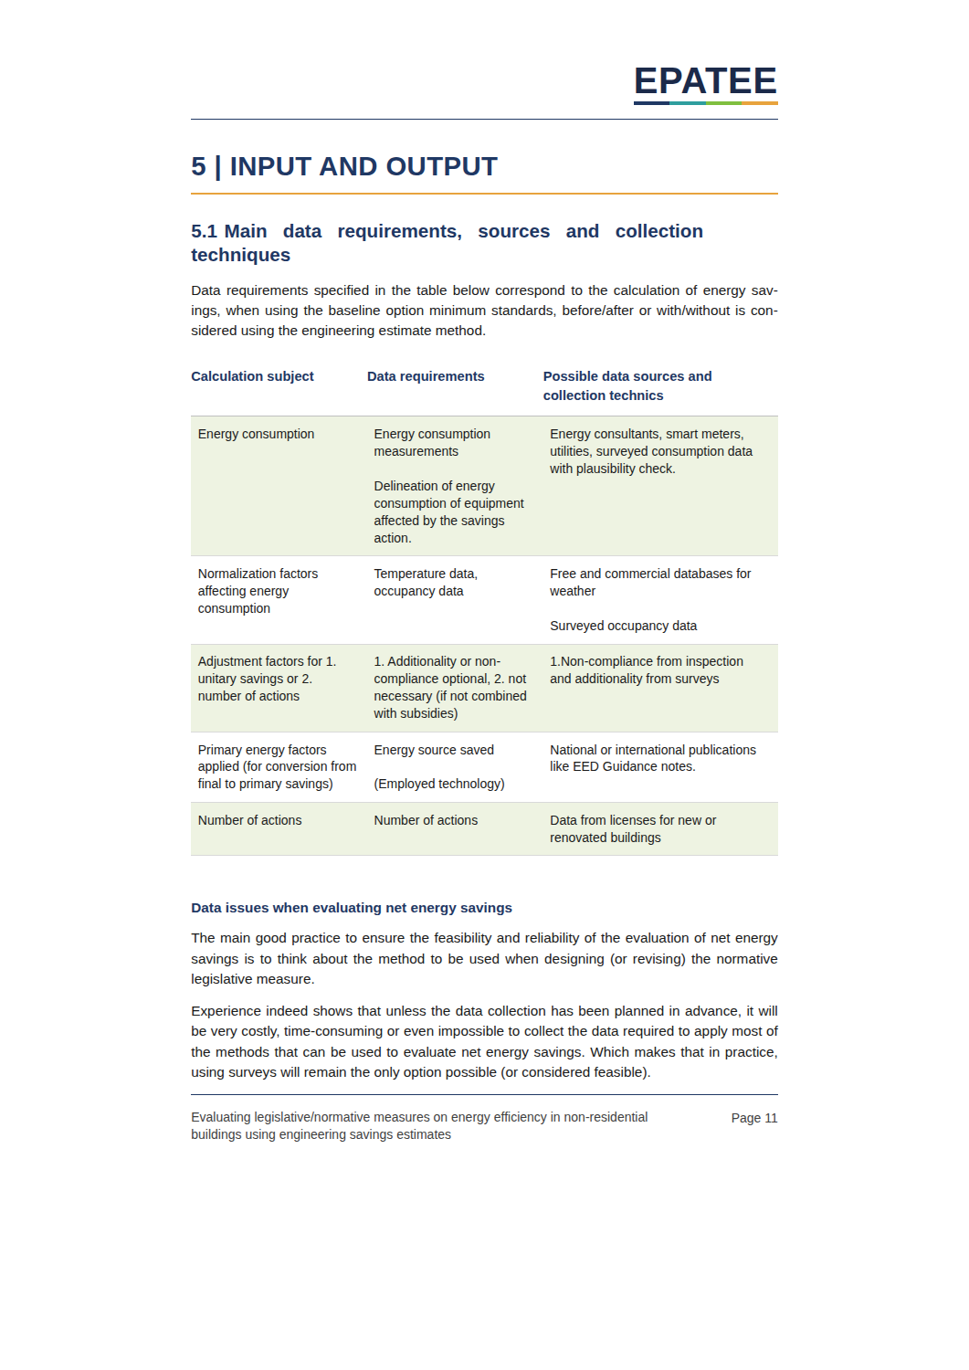EPATEE
5 | INPUT AND OUTPUT
5.1 Main data requirements, sources and collection techniques
Data requirements specified in the table below correspond to the calculation of energy savings, when using the baseline option minimum standards, before/after or with/without is considered using the engineering estimate method.
| Calculation subject | Data requirements | Possible data sources and collection technics |
| --- | --- | --- |
| Energy consumption | Energy consumption measurements Delineation of energy consumption of equipment affected by the savings action. | Energy consultants, smart meters, utilities, surveyed consumption data with plausibility check. |
| Normalization factors affecting energy consumption | Temperature data, occupancy data | Free and commercial databases for weather Surveyed occupancy data |
| Adjustment factors for 1. unitary savings or 2. number of actions | 1. Additionality or non-compliance optional, 2. not necessary (if not combined with subsidies) | 1.Non-compliance from inspection and additionality from surveys |
| Primary energy factors applied (for conversion from final to primary savings) | Energy source saved (Employed technology) | National or international publications like EED Guidance notes. |
| Number of actions | Number of actions | Data from licenses for new or renovated buildings |
Data issues when evaluating net energy savings
The main good practice to ensure the feasibility and reliability of the evaluation of net energy savings is to think about the method to be used when designing (or revising) the normative legislative measure.
Experience indeed shows that unless the data collection has been planned in advance, it will be very costly, time-consuming or even impossible to collect the data required to apply most of the methods that can be used to evaluate net energy savings. Which makes that in practice, using surveys will remain the only option possible (or considered feasible).
Evaluating legislative/normative measures on energy efficiency in non-residential buildings using engineering savings estimates
Page 11